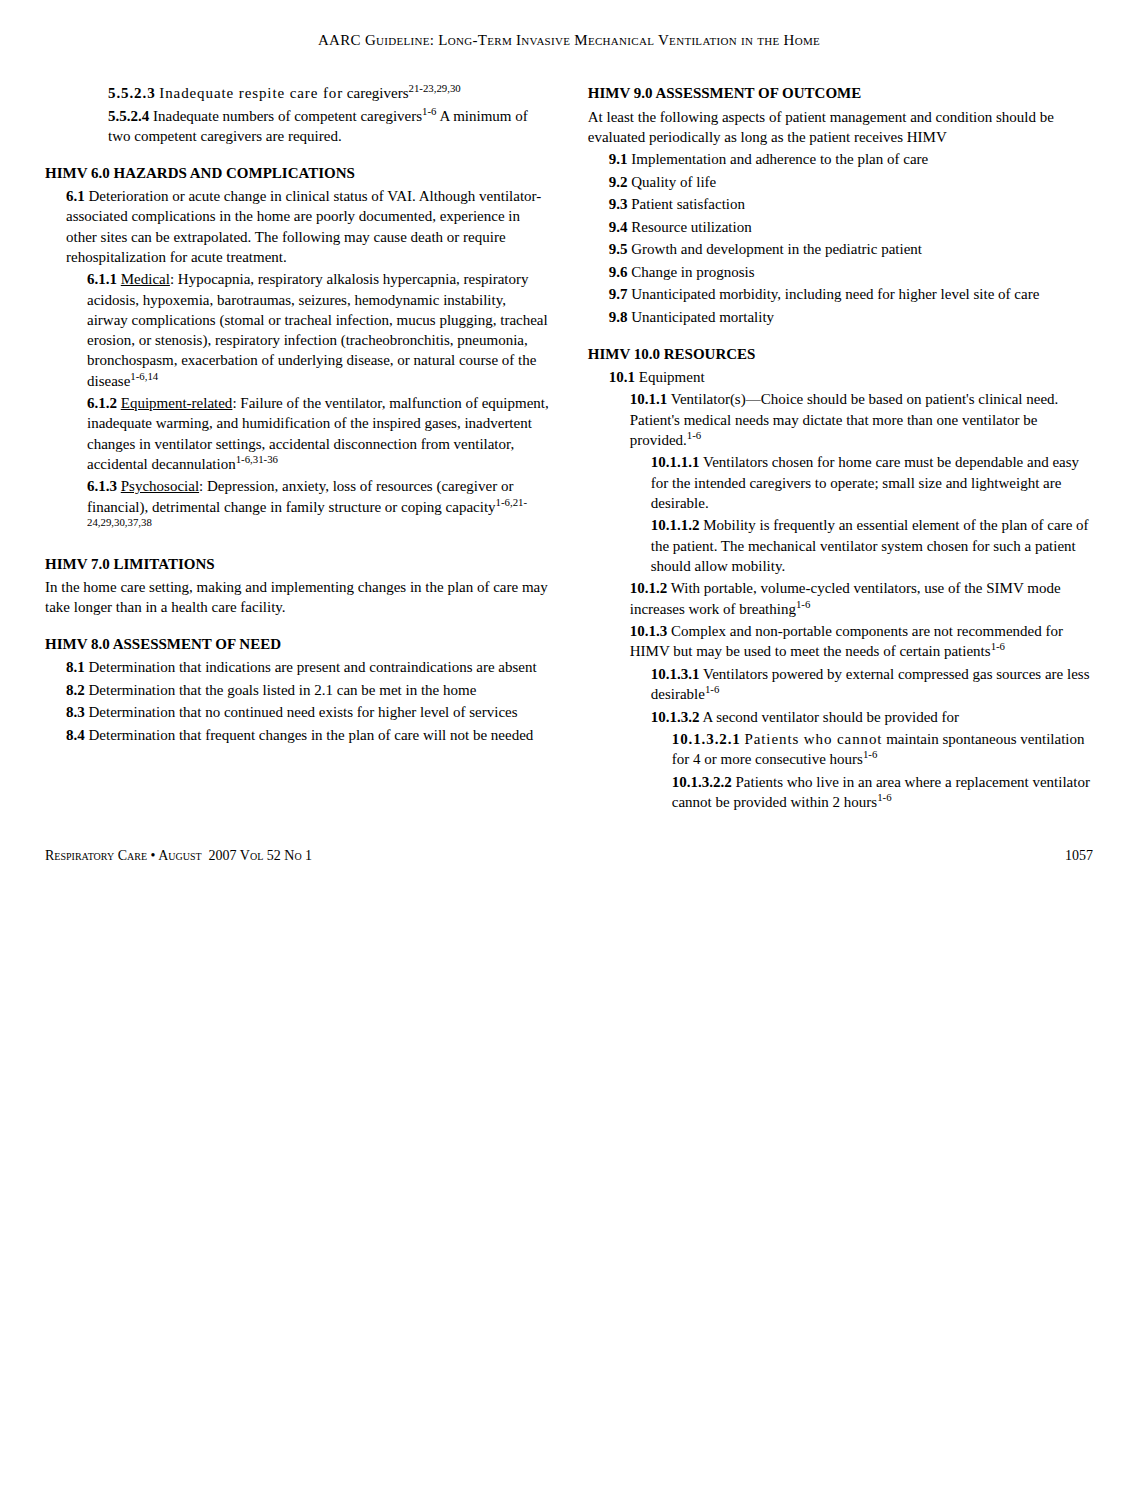AARC Guideline: Long-Term Invasive Mechanical Ventilation in the Home
5.5.2.3 Inadequate respite care for caregivers21-23,29,30
5.5.2.4 Inadequate numbers of competent caregivers1-6 A minimum of two competent caregivers are required.
HIMV 6.0 HAZARDS AND COMPLICATIONS
6.1 Deterioration or acute change in clinical status of VAI. Although ventilator-associated complications in the home are poorly documented, experience in other sites can be extrapolated. The following may cause death or require rehospitalization for acute treatment.
6.1.1 Medical: Hypocapnia, respiratory alkalosis hypercapnia, respiratory acidosis, hypoxemia, barotraumas, seizures, hemodynamic instability, airway complications (stomal or tracheal infection, mucus plugging, tracheal erosion, or stenosis), respiratory infection (tracheobronchitis, pneumonia, bronchospasm, exacerbation of underlying disease, or natural course of the disease1-6,14
6.1.2 Equipment-related: Failure of the ventilator, malfunction of equipment, inadequate warming, and humidification of the inspired gases, inadvertent changes in ventilator settings, accidental disconnection from ventilator, accidental decannulation1-6,31-36
6.1.3 Psychosocial: Depression, anxiety, loss of resources (caregiver or financial), detrimental change in family structure or coping capacity1-6,21-24,29,30,37,38
HIMV 7.0 LIMITATIONS
In the home care setting, making and implementing changes in the plan of care may take longer than in a health care facility.
HIMV 8.0 ASSESSMENT OF NEED
8.1 Determination that indications are present and contraindications are absent
8.2 Determination that the goals listed in 2.1 can be met in the home
8.3 Determination that no continued need exists for higher level of services
8.4 Determination that frequent changes in the plan of care will not be needed
HIMV 9.0 ASSESSMENT OF OUTCOME
At least the following aspects of patient management and condition should be evaluated periodically as long as the patient receives HIMV
9.1 Implementation and adherence to the plan of care
9.2 Quality of life
9.3 Patient satisfaction
9.4 Resource utilization
9.5 Growth and development in the pediatric patient
9.6 Change in prognosis
9.7 Unanticipated morbidity, including need for higher level site of care
9.8 Unanticipated mortality
HIMV 10.0 RESOURCES
10.1 Equipment
10.1.1 Ventilator(s)—Choice should be based on patient's clinical need. Patient's medical needs may dictate that more than one ventilator be provided.1-6
10.1.1.1 Ventilators chosen for home care must be dependable and easy for the intended caregivers to operate; small size and lightweight are desirable.
10.1.1.2 Mobility is frequently an essential element of the plan of care of the patient. The mechanical ventilator system chosen for such a patient should allow mobility.
10.1.2 With portable, volume-cycled ventilators, use of the SIMV mode increases work of breathing1-6
10.1.3 Complex and non-portable components are not recommended for HIMV but may be used to meet the needs of certain patients1-6
10.1.3.1 Ventilators powered by external compressed gas sources are less desirable1-6
10.1.3.2 A second ventilator should be provided for
10.1.3.2.1 Patients who cannot maintain spontaneous ventilation for 4 or more consecutive hours1-6
10.1.3.2.2 Patients who live in an area where a replacement ventilator cannot be provided within 2 hours1-6
Respiratory Care • August 2007 Vol 52 No 1
1057